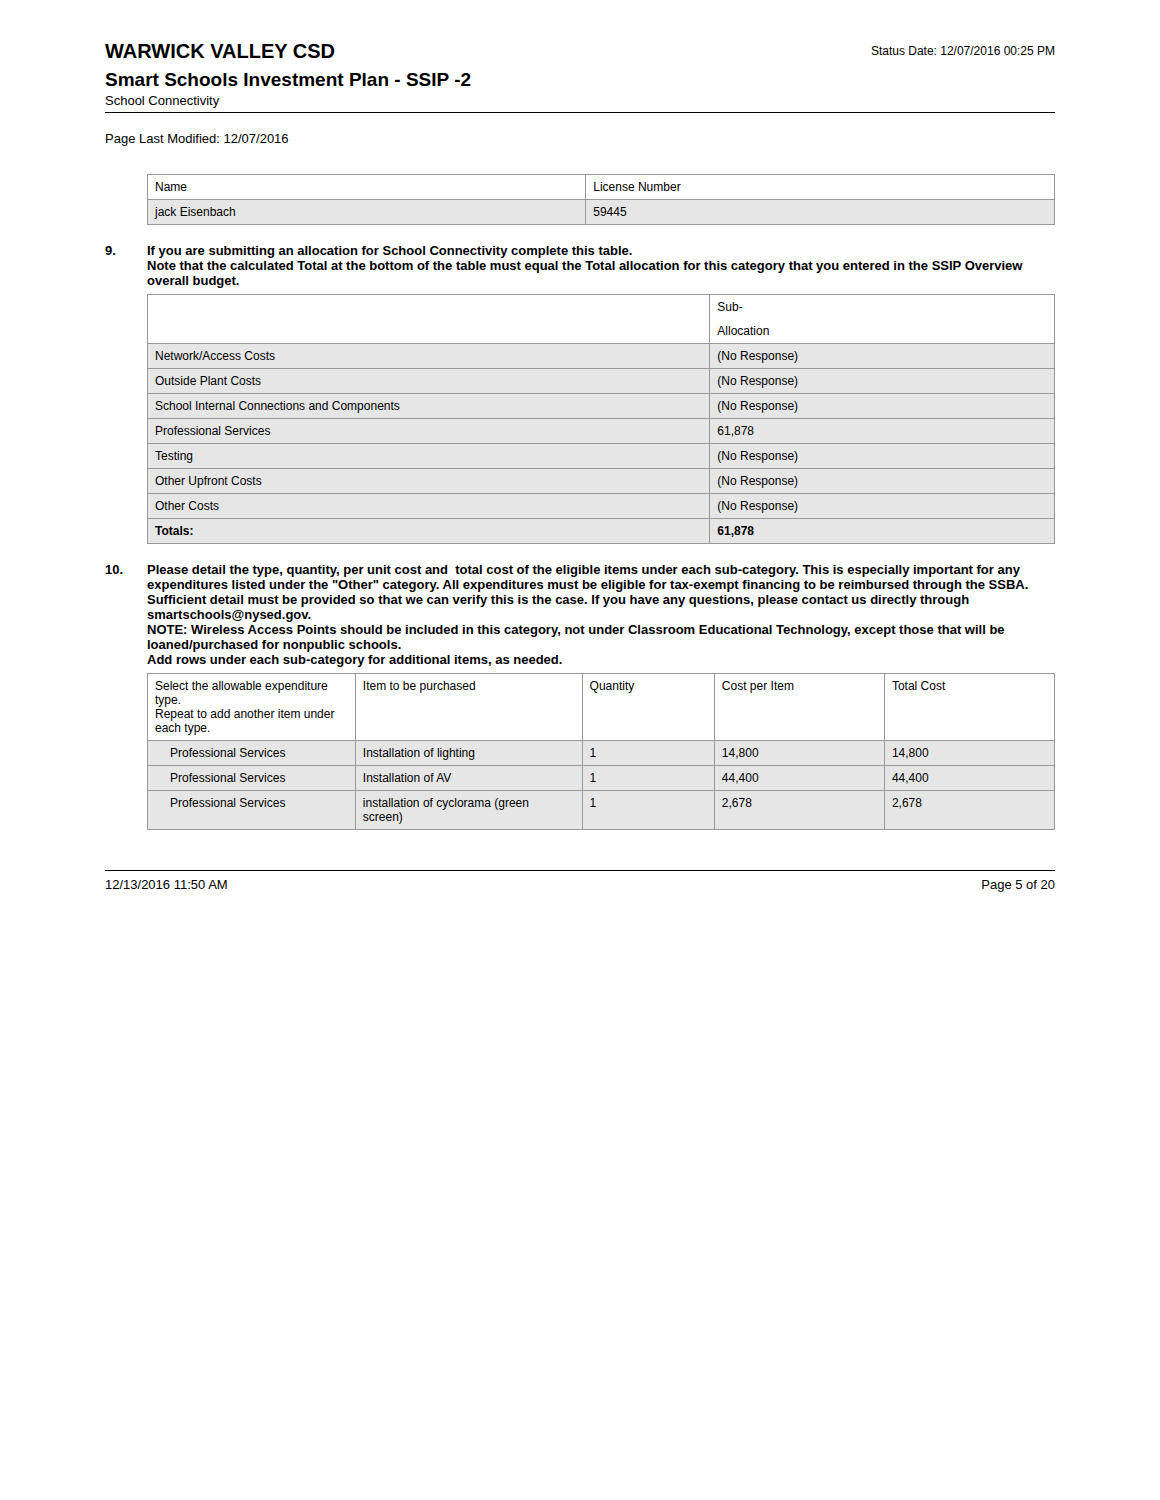WARWICK VALLEY CSD
Status Date: 12/07/2016 00:25 PM
Smart Schools Investment Plan - SSIP -2
School Connectivity
Page Last Modified: 12/07/2016
| Name | License Number |
| --- | --- |
| jack Eisenbach | 59445 |
9.
If you are submitting an allocation for School Connectivity complete this table.
Note that the calculated Total at the bottom of the table must equal the Total allocation for this category that you entered in the SSIP Overview overall budget.
| | Sub- |
| --- | --- |
| | Allocation |
| Network/Access Costs | (No Response) |
| Outside Plant Costs | (No Response) |
| School Internal Connections and Components | (No Response) |
| Professional Services | 61,878 |
| Testing | (No Response) |
| Other Upfront Costs | (No Response) |
| Other Costs | (No Response) |
| Totals: | 61,878 |
10.
Please detail the type, quantity, per unit cost and total cost of the eligible items under each sub-category. This is especially important for any expenditures listed under the "Other" category. All expenditures must be eligible for tax-exempt financing to be reimbursed through the SSBA. Sufficient detail must be provided so that we can verify this is the case. If you have any questions, please contact us directly through smartschools@nysed.gov.
NOTE: Wireless Access Points should be included in this category, not under Classroom Educational Technology, except those that will be loaned/purchased for nonpublic schools.
Add rows under each sub-category for additional items, as needed.
| Select the allowable expenditure type. Repeat to add another item under each type. | Item to be purchased | Quantity | Cost per Item | Total Cost |
| --- | --- | --- | --- | --- |
| Professional Services | Installation of lighting | 1 | 14,800 | 14,800 |
| Professional Services | Installation of AV | 1 | 44,400 | 44,400 |
| Professional Services | installation of cyclorama (green screen) | 1 | 2,678 | 2,678 |
12/13/2016 11:50 AM
Page 5 of 20